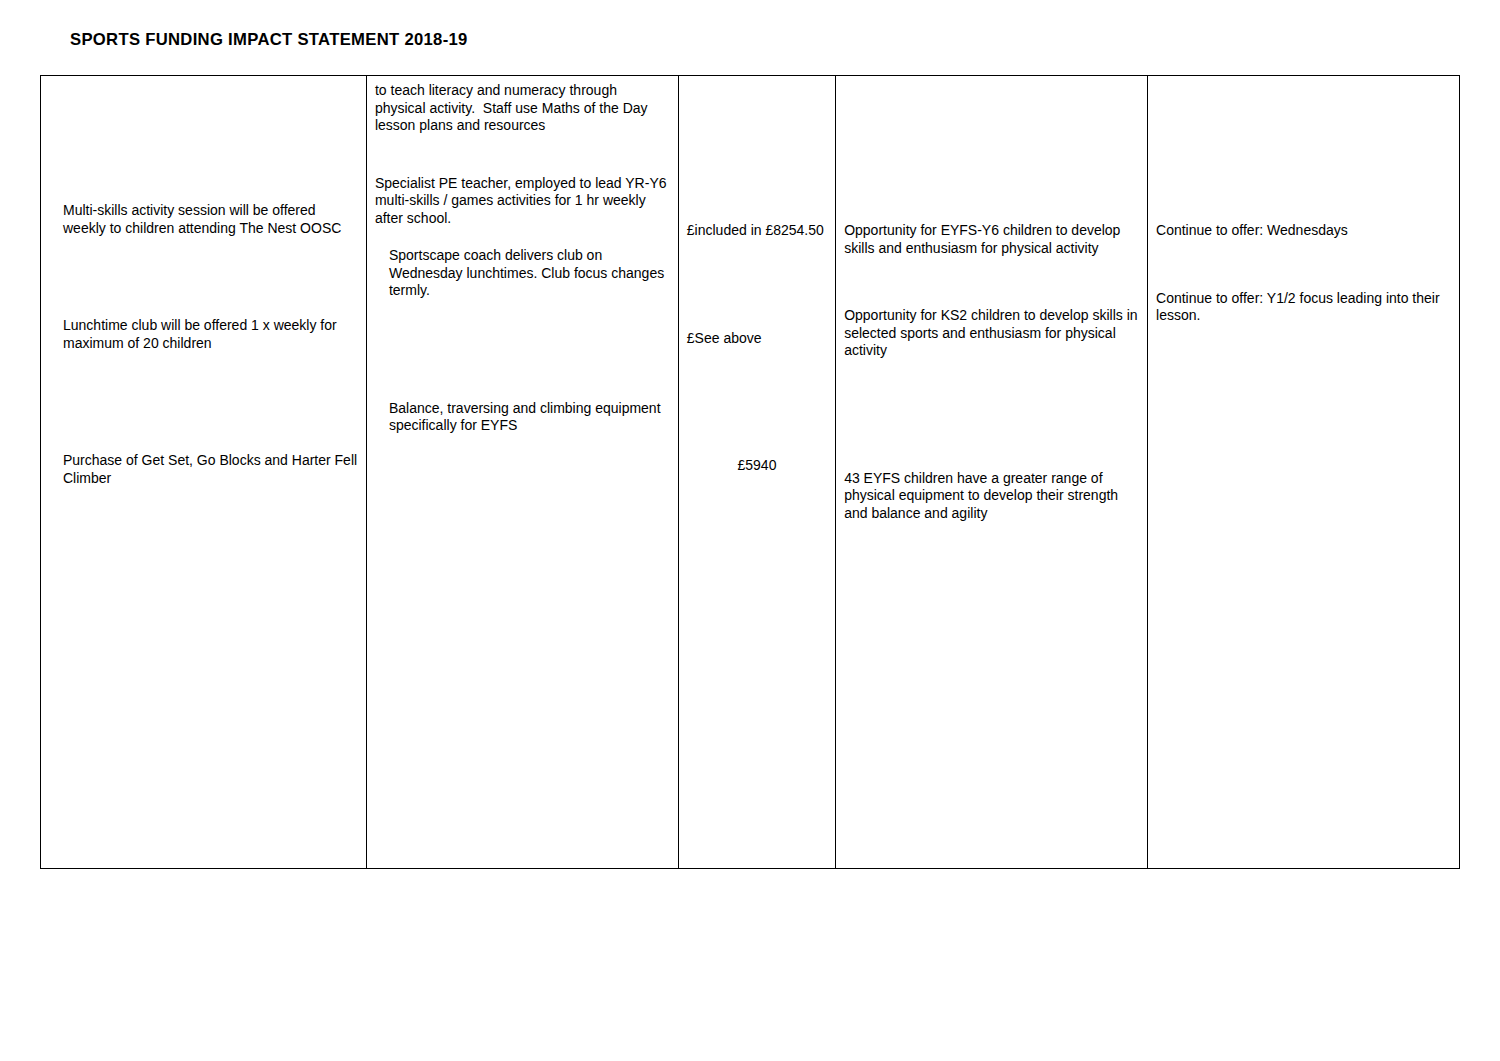SPORTS FUNDING IMPACT STATEMENT 2018-19
| Multi-skills activity session will be offered weekly to children attending The Nest OOSC Lunchtime club will be offered 1 x weekly for maximum of 20 children Purchase of Get Set, Go Blocks and Harter Fell Climber | to teach literacy and numeracy through physical activity. Staff use Maths of the Day lesson plans and resources Specialist PE teacher, employed to lead YR-Y6 multi-skills / games activities for 1 hr weekly after school. Sportscape coach delivers club on Wednesday lunchtimes. Club focus changes termly. Balance, traversing and climbing equipment specifically for EYFS | £included in £8254.50 £See above £5940 | Opportunity for EYFS-Y6 children to develop skills and enthusiasm for physical activity Opportunity for KS2 children to develop skills in selected sports and enthusiasm for physical activity 43 EYFS children have a greater range of physical equipment to develop their strength and balance and agility | Continue to offer: Wednesdays Continue to offer: Y1/2 focus leading into their lesson. |